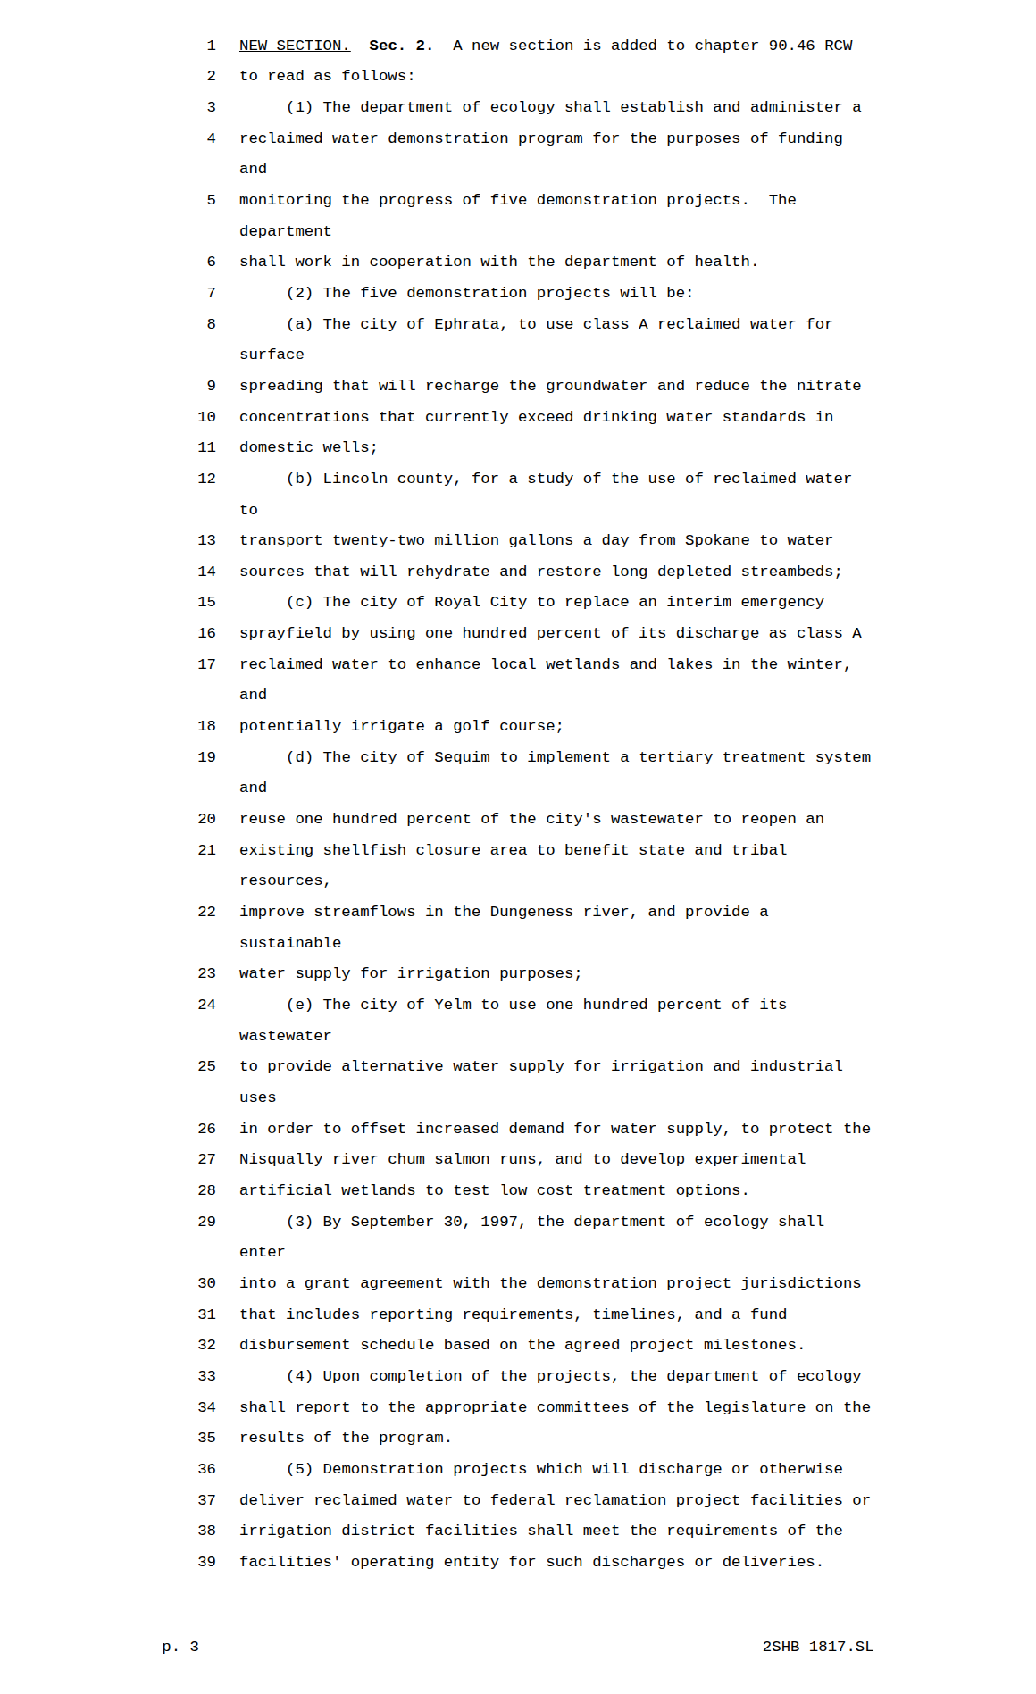1 NEW SECTION. Sec. 2. A new section is added to chapter 90.46 RCW
2 to read as follows:
3 (1) The department of ecology shall establish and administer a
4 reclaimed water demonstration program for the purposes of funding and
5 monitoring the progress of five demonstration projects. The department
6 shall work in cooperation with the department of health.
7 (2) The five demonstration projects will be:
8 (a) The city of Ephrata, to use class A reclaimed water for surface
9 spreading that will recharge the groundwater and reduce the nitrate
10 concentrations that currently exceed drinking water standards in
11 domestic wells;
12 (b) Lincoln county, for a study of the use of reclaimed water to
13 transport twenty-two million gallons a day from Spokane to water
14 sources that will rehydrate and restore long depleted streambeds;
15 (c) The city of Royal City to replace an interim emergency
16 sprayfield by using one hundred percent of its discharge as class A
17 reclaimed water to enhance local wetlands and lakes in the winter, and
18 potentially irrigate a golf course;
19 (d) The city of Sequim to implement a tertiary treatment system and
20 reuse one hundred percent of the city's wastewater to reopen an
21 existing shellfish closure area to benefit state and tribal resources,
22 improve streamflows in the Dungeness river, and provide a sustainable
23 water supply for irrigation purposes;
24 (e) The city of Yelm to use one hundred percent of its wastewater
25 to provide alternative water supply for irrigation and industrial uses
26 in order to offset increased demand for water supply, to protect the
27 Nisqually river chum salmon runs, and to develop experimental
28 artificial wetlands to test low cost treatment options.
29 (3) By September 30, 1997, the department of ecology shall enter
30 into a grant agreement with the demonstration project jurisdictions
31 that includes reporting requirements, timelines, and a fund
32 disbursement schedule based on the agreed project milestones.
33 (4) Upon completion of the projects, the department of ecology
34 shall report to the appropriate committees of the legislature on the
35 results of the program.
36 (5) Demonstration projects which will discharge or otherwise
37 deliver reclaimed water to federal reclamation project facilities or
38 irrigation district facilities shall meet the requirements of the
39 facilities' operating entity for such discharges or deliveries.
p. 3 2SHB 1817.SL